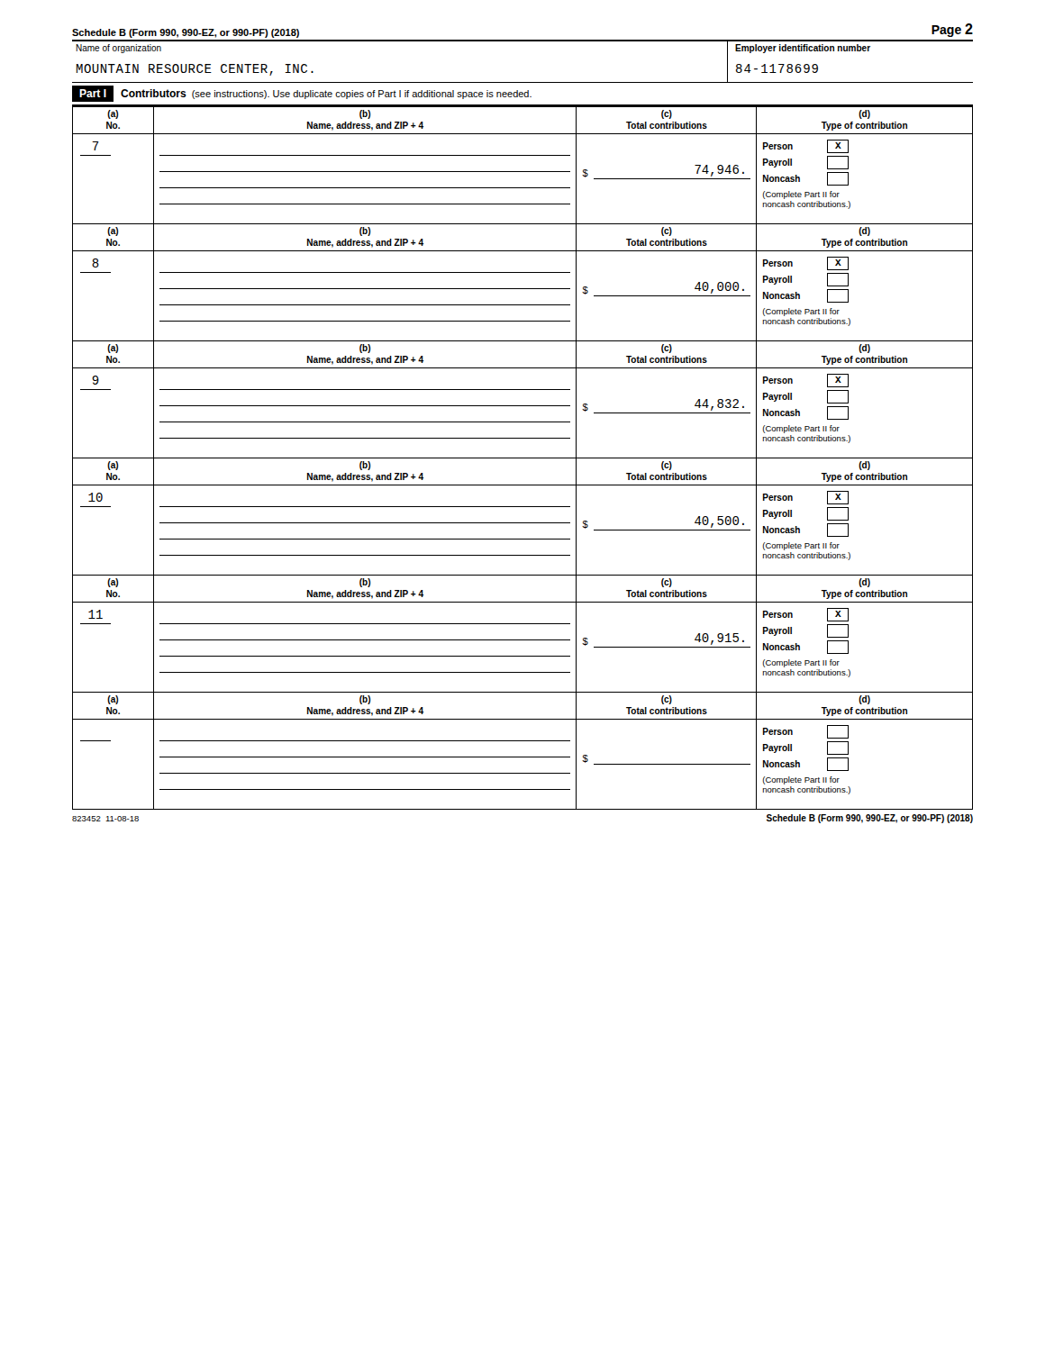Schedule B (Form 990, 990-EZ, or 990-PF) (2018)
Page 2
Name of organization
MOUNTAIN RESOURCE CENTER, INC.
Employer identification number
84-1178699
Part I
Contributors
(see instructions). Use duplicate copies of Part I if additional space is needed.
| (a) No. | (b) Name, address, and ZIP + 4 | (c) Total contributions | (d) Type of contribution |
| --- | --- | --- | --- |
| 7 | | $ 74,946. | Person X Payroll Noncash (Complete Part II for noncash contributions.) |
| (a) No. | (b) Name, address, and ZIP + 4 | (c) Total contributions | (d) Type of contribution |
| 8 | | $ 40,000. | Person X Payroll Noncash (Complete Part II for noncash contributions.) |
| (a) No. | (b) Name, address, and ZIP + 4 | (c) Total contributions | (d) Type of contribution |
| 9 | | $ 44,832. | Person X Payroll Noncash (Complete Part II for noncash contributions.) |
| (a) No. | (b) Name, address, and ZIP + 4 | (c) Total contributions | (d) Type of contribution |
| 10 | | $ 40,500. | Person X Payroll Noncash (Complete Part II for noncash contributions.) |
| (a) No. | (b) Name, address, and ZIP + 4 | (c) Total contributions | (d) Type of contribution |
| 11 | | $ 40,915. | Person X Payroll Noncash (Complete Part II for noncash contributions.) |
| (a) No. | (b) Name, address, and ZIP + 4 | (c) Total contributions | (d) Type of contribution |
| | | $ | Person Payroll Noncash (Complete Part II for noncash contributions.) |
823452 11-08-18
Schedule B (Form 990, 990-EZ, or 990-PF) (2018)